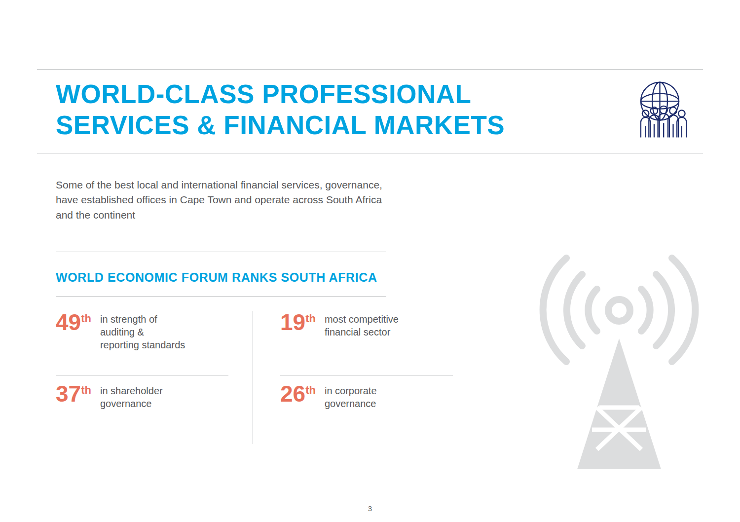World-Class Professional
Services & Financial Markets
Some of the best local and international financial services, governance,
have established offices in Cape Town and operate across South Africa
and the continent
World Economic Forum ranks South Africa
49th in strength of
auditing &
reporting standards
37th in shareholder
governance
19th most competitive
financial sector
26th in corporate
governance
3